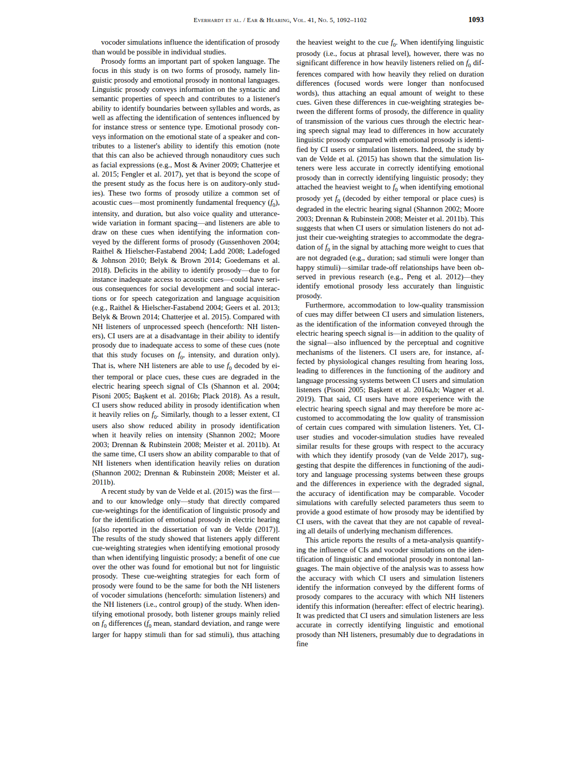Everhardt et al. / Ear & Hearing, Vol. 41, No. 5, 1092–1102 1093
vocoder simulations influence the identification of prosody than would be possible in individual studies.
Prosody forms an important part of spoken language. The focus in this study is on two forms of prosody, namely linguistic prosody and emotional prosody in nontonal languages. Linguistic prosody conveys information on the syntactic and semantic properties of speech and contributes to a listener's ability to identify boundaries between syllables and words, as well as affecting the identification of sentences influenced by for instance stress or sentence type. Emotional prosody conveys information on the emotional state of a speaker and contributes to a listener's ability to identify this emotion (note that this can also be achieved through nonauditory cues such as facial expressions (e.g., Most & Aviner 2009; Chatterjee et al. 2015; Fengler et al. 2017), yet that is beyond the scope of the present study as the focus here is on auditory-only studies). These two forms of prosody utilize a common set of acoustic cues—most prominently fundamental frequency (f0), intensity, and duration, but also voice quality and utterance-wide variation in formant spacing—and listeners are able to draw on these cues when identifying the information conveyed by the different forms of prosody (Gussenhoven 2004; Raithel & Hielscher-Fastabend 2004; Ladd 2008; Ladefoged & Johnson 2010; Belyk & Brown 2014; Goedemans et al. 2018). Deficits in the ability to identify prosody—due to for instance inadequate access to acoustic cues—could have serious consequences for social development and social interactions or for speech categorization and language acquisition (e.g., Raithel & Hielscher-Fastabend 2004; Geers et al. 2013; Belyk & Brown 2014; Chatterjee et al. 2015). Compared with NH listeners of unprocessed speech (henceforth: NH listeners), CI users are at a disadvantage in their ability to identify prosody due to inadequate access to some of these cues (note that this study focuses on f0, intensity, and duration only). That is, where NH listeners are able to use f0 decoded by either temporal or place cues, these cues are degraded in the electric hearing speech signal of CIs (Shannon et al. 2004; Pisoni 2005; Başkent et al. 2016b; Plack 2018). As a result, CI users show reduced ability in prosody identification when it heavily relies on f0. Similarly, though to a lesser extent, CI users also show reduced ability in prosody identification when it heavily relies on intensity (Shannon 2002; Moore 2003; Drennan & Rubinstein 2008; Meister et al. 2011b). At the same time, CI users show an ability comparable to that of NH listeners when identification heavily relies on duration (Shannon 2002; Drennan & Rubinstein 2008; Meister et al. 2011b).
A recent study by van de Velde et al. (2015) was the first—and to our knowledge only—study that directly compared cue-weightings for the identification of linguistic prosody and for the identification of emotional prosody in electric hearing [(also reported in the dissertation of van de Velde (2017)]. The results of the study showed that listeners apply different cue-weighting strategies when identifying emotional prosody than when identifying linguistic prosody; a benefit of one cue over the other was found for emotional but not for linguistic prosody. These cue-weighting strategies for each form of prosody were found to be the same for both the NH listeners of vocoder simulations (henceforth: simulation listeners) and the NH listeners (i.e., control group) of the study. When identifying emotional prosody, both listener groups mainly relied on f0 differences (f0 mean, standard deviation, and range were larger for happy stimuli than for sad stimuli), thus attaching the heaviest weight to the cue f0. When identifying linguistic prosody (i.e., focus at phrasal level), however, there was no significant difference in how heavily listeners relied on f0 differences compared with how heavily they relied on duration differences (focused words were longer than nonfocused words), thus attaching an equal amount of weight to these cues. Given these differences in cue-weighting strategies between the different forms of prosody, the difference in quality of transmission of the various cues through the electric hearing speech signal may lead to differences in how accurately linguistic prosody compared with emotional prosody is identified by CI users or simulation listeners. Indeed, the study by van de Velde et al. (2015) has shown that the simulation listeners were less accurate in correctly identifying emotional prosody than in correctly identifying linguistic prosody; they attached the heaviest weight to f0 when identifying emotional prosody yet f0 (decoded by either temporal or place cues) is degraded in the electric hearing signal (Shannon 2002; Moore 2003; Drennan & Rubinstein 2008; Meister et al. 2011b). This suggests that when CI users or simulation listeners do not adjust their cue-weighting strategies to accommodate the degradation of f0 in the signal by attaching more weight to cues that are not degraded (e.g., duration; sad stimuli were longer than happy stimuli)—similar trade-off relationships have been observed in previous research (e.g., Peng et al. 2012)—they identify emotional prosody less accurately than linguistic prosody.
Furthermore, accommodation to low-quality transmission of cues may differ between CI users and simulation listeners, as the identification of the information conveyed through the electric hearing speech signal is—in addition to the quality of the signal—also influenced by the perceptual and cognitive mechanisms of the listeners. CI users are, for instance, affected by physiological changes resulting from hearing loss, leading to differences in the functioning of the auditory and language processing systems between CI users and simulation listeners (Pisoni 2005; Başkent et al. 2016a,b; Wagner et al. 2019). That said, CI users have more experience with the electric hearing speech signal and may therefore be more accustomed to accommodating the low quality of transmission of certain cues compared with simulation listeners. Yet, CI-user studies and vocoder-simulation studies have revealed similar results for these groups with respect to the accuracy with which they identify prosody (van de Velde 2017), suggesting that despite the differences in functioning of the auditory and language processing systems between these groups and the differences in experience with the degraded signal, the accuracy of identification may be comparable. Vocoder simulations with carefully selected parameters thus seem to provide a good estimate of how prosody may be identified by CI users, with the caveat that they are not capable of revealing all details of underlying mechanism differences.
This article reports the results of a meta-analysis quantifying the influence of CIs and vocoder simulations on the identification of linguistic and emotional prosody in nontonal languages. The main objective of the analysis was to assess how the accuracy with which CI users and simulation listeners identify the information conveyed by the different forms of prosody compares to the accuracy with which NH listeners identify this information (hereafter: effect of electric hearing). It was predicted that CI users and simulation listeners are less accurate in correctly identifying linguistic and emotional prosody than NH listeners, presumably due to degradations in fine